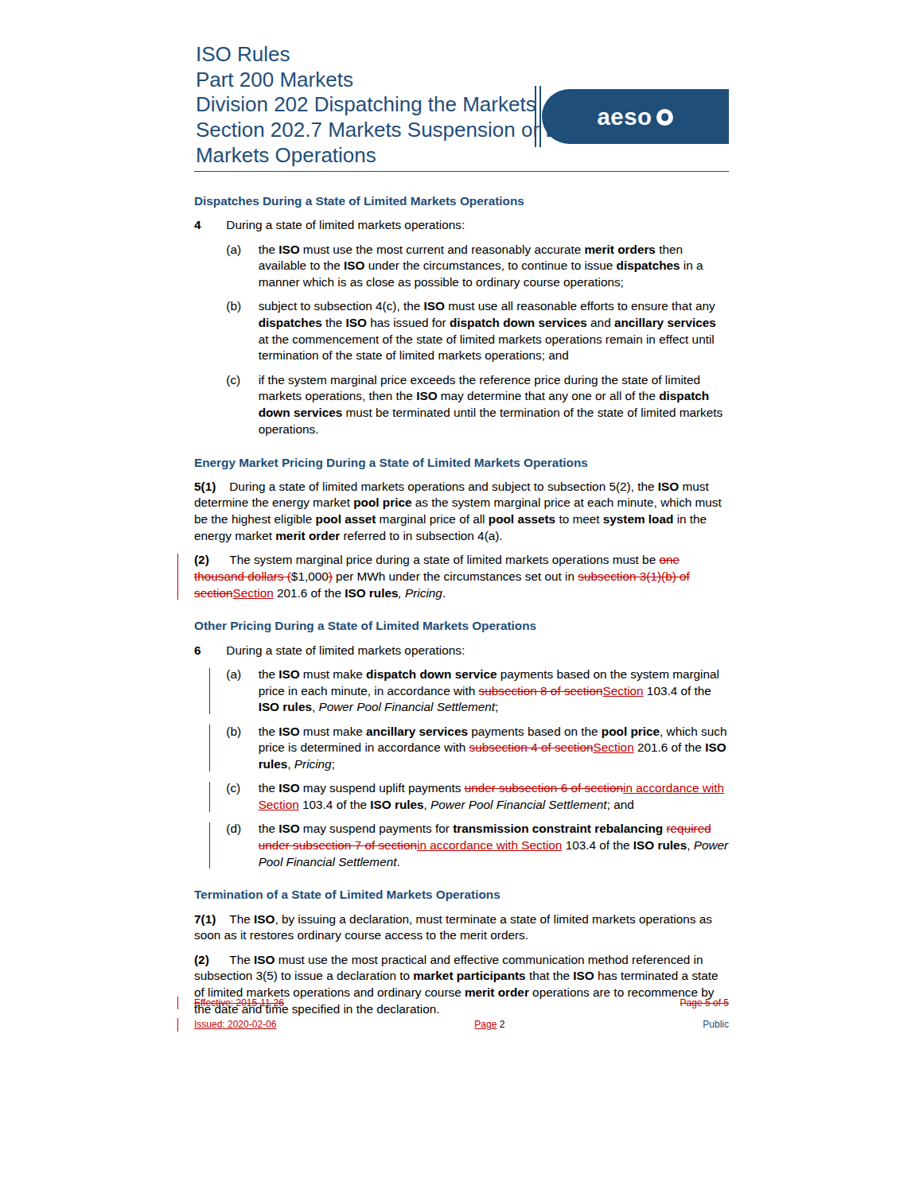ISO Rules
Part 200 Markets
Division 202 Dispatching the Markets
Section 202.7 Markets Suspension or Limited Markets Operations
aeso
Dispatches During a State of Limited Markets Operations
4
During a state of limited markets operations:
(a)
the ISO must use the most current and reasonably accurate merit orders then available to the ISO under the circumstances, to continue to issue dispatches in a manner which is as close as possible to ordinary course operations;
(b)
subject to subsection 4(c), the ISO must use all reasonable efforts to ensure that any dispatches the ISO has issued for dispatch down services and ancillary services at the commencement of the state of limited markets operations remain in effect until termination of the state of limited markets operations; and
(c)
if the system marginal price exceeds the reference price during the state of limited markets operations, then the ISO may determine that any one or all of the dispatch down services must be terminated until the termination of the state of limited markets operations.
Energy Market Pricing During a State of Limited Markets Operations
5(1) During a state of limited markets operations and subject to subsection 5(2), the ISO must determine the energy market pool price as the system marginal price at each minute, which must be the highest eligible pool asset marginal price of all pool assets to meet system load in the energy market merit order referred to in subsection 4(a).
(2) The system marginal price during a state of limited markets operations must be one thousand dollars ($1,000) per MWh under the circumstances set out in subsection 3(1)(b) of section Section 201.6 of the ISO rules, Pricing.
Other Pricing During a State of Limited Markets Operations
6
During a state of limited markets operations:
(a)
the ISO must make dispatch down service payments based on the system marginal price in each minute, in accordance with subsection 8 of section Section 103.4 of the ISO rules, Power Pool Financial Settlement;
(b)
the ISO must make ancillary services payments based on the pool price, which such price is determined in accordance with subsection 4 of section Section 201.6 of the ISO rules, Pricing;
(c)
the ISO may suspend uplift payments under subsection 6 of section in accordance with Section 103.4 of the ISO rules, Power Pool Financial Settlement; and
(d)
the ISO may suspend payments for transmission constraint rebalancing required under subsection 7 of section in accordance with Section 103.4 of the ISO rules, Power Pool Financial Settlement.
Termination of a State of Limited Markets Operations
7(1) The ISO, by issuing a declaration, must terminate a state of limited markets operations as soon as it restores ordinary course access to the merit orders.
(2) The ISO must use the most practical and effective communication method referenced in subsection 3(5) to issue a declaration to market participants that the ISO has terminated a state of limited markets operations and ordinary course merit order operations are to recommence by the date and time specified in the declaration.
Effective: 2015-11-26
Page 5 of 5
Issued: 2020-02-06
Page 2
Public